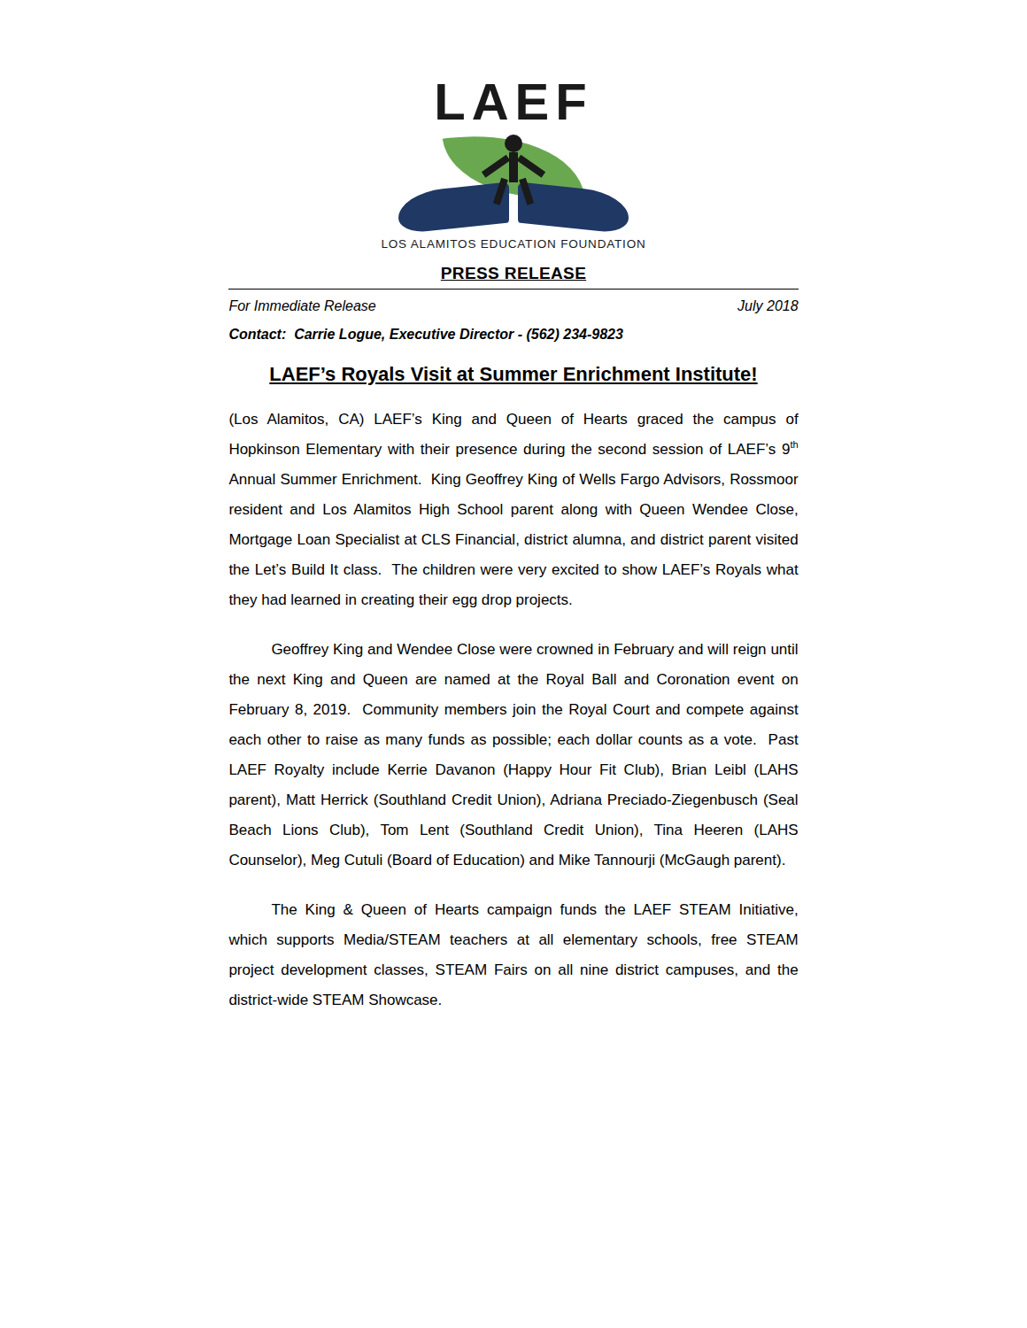LAEF
LOS ALAMITOS EDUCATION FOUNDATION
PRESS RELEASE
For Immediate Release July 2018
Contact: Carrie Logue, Executive Director - (562) 234-9823
LAEF’s Royals Visit at Summer Enrichment Institute!
(Los Alamitos, CA) LAEF’s King and Queen of Hearts graced the campus of Hopkinson Elementary with their presence during the second session of LAEF’s 9th Annual Summer Enrichment. King Geoffrey King of Wells Fargo Advisors, Rossmoor resident and Los Alamitos High School parent along with Queen Wendee Close, Mortgage Loan Specialist at CLS Financial, district alumna, and district parent visited the Let’s Build It class. The children were very excited to show LAEF’s Royals what they had learned in creating their egg drop projects.
Geoffrey King and Wendee Close were crowned in February and will reign until the next King and Queen are named at the Royal Ball and Coronation event on February 8, 2019. Community members join the Royal Court and compete against each other to raise as many funds as possible; each dollar counts as a vote. Past LAEF Royalty include Kerrie Davanon (Happy Hour Fit Club), Brian Leibl (LAHS parent), Matt Herrick (Southland Credit Union), Adriana Preciado-Ziegenbusch (Seal Beach Lions Club), Tom Lent (Southland Credit Union), Tina Heeren (LAHS Counselor), Meg Cutuli (Board of Education) and Mike Tannourji (McGaugh parent).
The King & Queen of Hearts campaign funds the LAEF STEAM Initiative, which supports Media/STEAM teachers at all elementary schools, free STEAM project development classes, STEAM Fairs on all nine district campuses, and the district-wide STEAM Showcase.